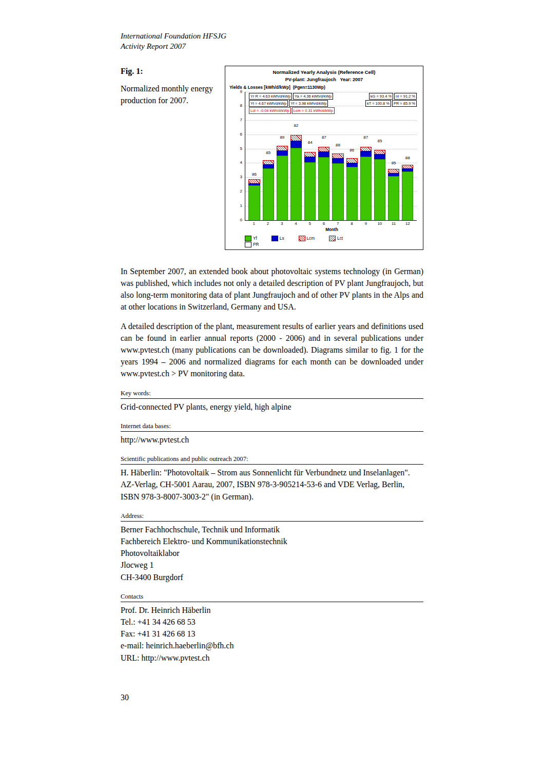International Foundation HFSJG
Activity Report 2007
Fig. 1:
Normalized monthly energy production for 2007.
Normalized Yearly Analysis (Reference Cell)
PV-plant: Jungfraujoch Year: 2007
Yields & Losses [kWh/d/kWp] (Pgen=1130Wp)
Yr R = 4.63 kWh/d/kWp
Ya = 4.36 kWh/d/kWp
kG = 93.4 %
nI = 91.2 %
Yt = 4.67 kWh/d/kWp
Yf = 3.98 kWh/d/kWp
kT = 100.8 %
PR = 85.9 %
Lct = -0.04 kWh/d/kWp
Lcm = 0.31 kWh/d/kWp
9 8 7 6 5 4 3 2 1 0
86
85
89
82
84
87
88
86
87
85
85
88
123456 789101112
Month
Yf
Ls
Lcm
Lct
PR
In September 2007, an extended book about photovoltaic systems technology (in German) was published, which includes not only a detailed description of PV plant Jungfraujoch, but also long-term monitoring data of plant Jungfraujoch and of other PV plants in the Alps and at other locations in Switzerland, Germany and USA.
A detailed description of the plant, measurement results of earlier years and definitions used can be found in earlier annual reports (2000 - 2006) and in several publications under www.pvtest.ch (many publications can be downloaded). Diagrams similar to fig. 1 for the years 1994 – 2006 and normalized diagrams for each month can be downloaded under www.pvtest.ch > PV monitoring data.
Key words:
Grid-connected PV plants, energy yield, high alpine
Internet data bases:
http://www.pvtest.ch
Scientific publications and public outreach 2007:
H. Häberlin: "Photovoltaik – Strom aus Sonnenlicht für Verbundnetz und Inselanlagen". AZ-Verlag, CH-5001 Aarau, 2007, ISBN 978-3-905214-53-6 and VDE Verlag, Berlin, ISBN 978-3-8007-3003-2" (in German).
Address:
Berner Fachhochschule, Technik und Informatik
Fachbereich Elektro- und Kommunikationstechnik
Photovoltaiklabor
Jlocweg 1
CH-3400 Burgdorf
Contacts
Prof. Dr. Heinrich Häberlin
Tel.: +41 34 426 68 53
Fax: +41 31 426 68 13
e-mail: heinrich.haeberlin@bfh.ch
URL: http://www.pvtest.ch
30